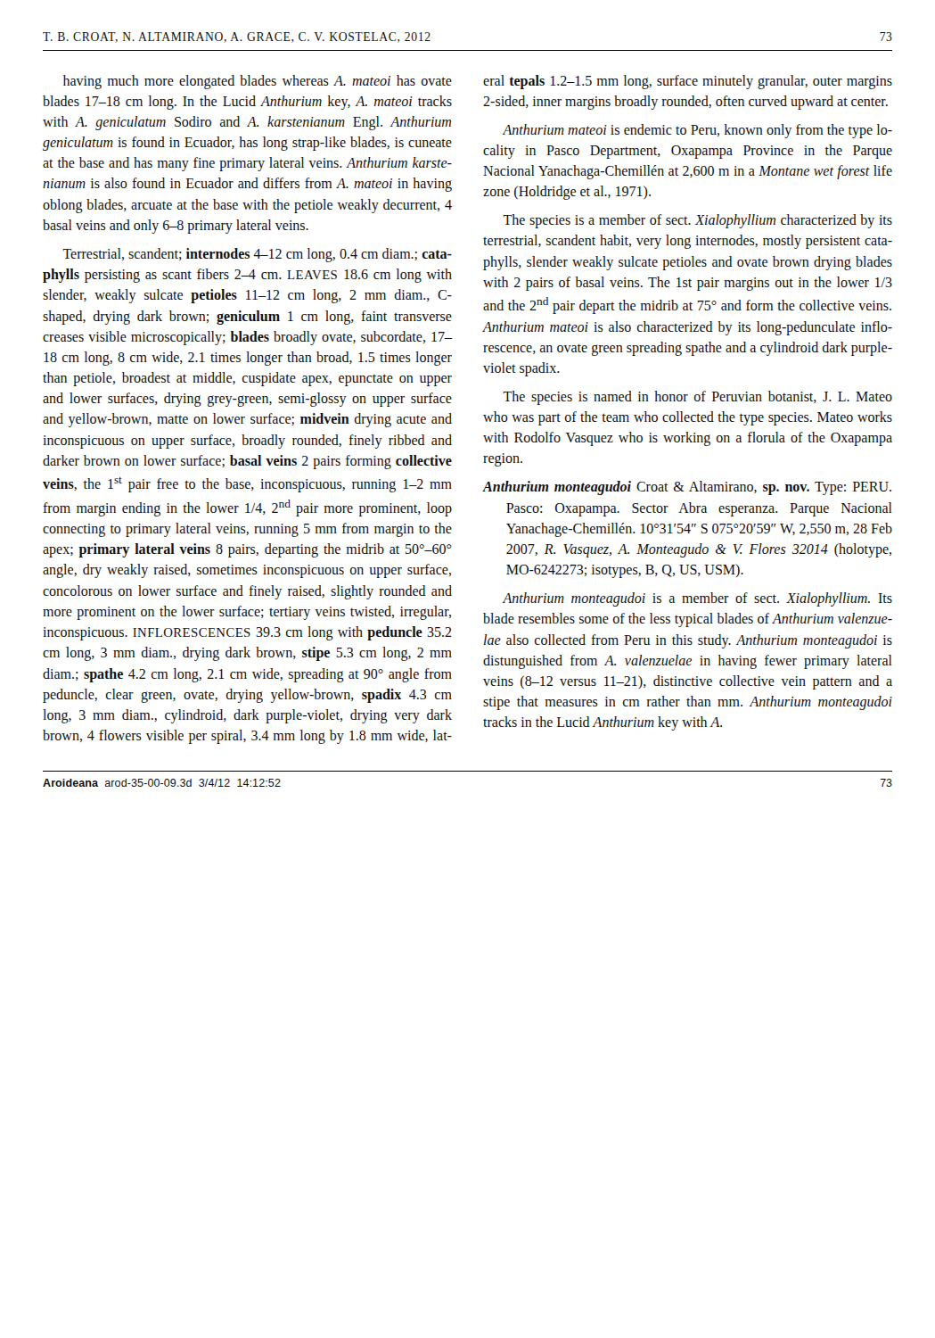T. B. Croat, N. Altamirano, A. Grace, C. V. Kostelac, 2012 73
having much more elongated blades whereas A. mateoi has ovate blades 17–18 cm long. In the Lucid Anthurium key, A. mateoi tracks with A. geniculatum Sodiro and A. karstenianum Engl. Anthurium geniculatum is found in Ecuador, has long strap-like blades, is cuneate at the base and has many fine primary lateral veins. Anthurium karstenianum is also found in Ecuador and differs from A. mateoi in having oblong blades, arcuate at the base with the petiole weakly decurrent, 4 basal veins and only 6–8 primary lateral veins.
Terrestrial, scandent; internodes 4–12 cm long, 0.4 cm diam.; cataphylls persisting as scant fibers 2–4 cm. Leaves 18.6 cm long with slender, weakly sulcate petioles 11–12 cm long, 2 mm diam., C-shaped, drying dark brown; geniculum 1 cm long, faint transverse creases visible microscopically; blades broadly ovate, subcordate, 17–18 cm long, 8 cm wide, 2.1 times longer than broad, 1.5 times longer than petiole, broadest at middle, cuspidate apex, epunctate on upper and lower surfaces, drying grey-green, semi-glossy on upper surface and yellow-brown, matte on lower surface; midvein drying acute and inconspicuous on upper surface, broadly rounded, finely ribbed and darker brown on lower surface; basal veins 2 pairs forming collective veins, the 1st pair free to the base, inconspicuous, running 1–2 mm from margin ending in the lower 1/4, 2nd pair more prominent, loop connecting to primary lateral veins, running 5 mm from margin to the apex; primary lateral veins 8 pairs, departing the midrib at 50°–60° angle, dry weakly raised, sometimes inconspicuous on upper surface, concolorous on lower surface and finely raised, slightly rounded and more prominent on the lower surface; tertiary veins twisted, irregular, inconspicuous. Inflorescences 39.3 cm long with peduncle 35.2 cm long, 3 mm diam., drying dark brown, stipe 5.3 cm long, 2 mm diam.; spathe 4.2 cm long, 2.1 cm wide, spreading at 90° angle from peduncle, clear green, ovate, drying yellow-brown, spadix 4.3 cm long, 3 mm diam., cylindroid, dark purple-violet, drying very dark brown, 4 flowers visible per spiral, 3.4 mm long by 1.8 mm wide, lateral tepals 1.2–1.5 mm long, surface minutely granular, outer margins 2-sided, inner margins broadly rounded, often curved upward at center.
Anthurium mateoi is endemic to Peru, known only from the type locality in Pasco Department, Oxapampa Province in the Parque Nacional Yanachaga-Chemillén at 2,600 m in a Montane wet forest life zone (Holdridge et al., 1971).
The species is a member of sect. Xialophyllium characterized by its terrestrial, scandent habit, very long internodes, mostly persistent cataphylls, slender weakly sulcate petioles and ovate brown drying blades with 2 pairs of basal veins. The 1st pair margins out in the lower 1/3 and the 2nd pair depart the midrib at 75° and form the collective veins. Anthurium mateoi is also characterized by its long-pedunculate inflorescence, an ovate green spreading spathe and a cylindroid dark purple-violet spadix.
The species is named in honor of Peruvian botanist, J. L. Mateo who was part of the team who collected the type species. Mateo works with Rodolfo Vasquez who is working on a florula of the Oxapampa region.
Anthurium monteagudoi Croat & Altamirano, sp. nov. Type: PERU. Pasco: Oxapampa. Sector Abra esperanza. Parque Nacional Yanachage-Chemillén. 10°31′54″ S 075°20′59″ W, 2,550 m, 28 Feb 2007, R. Vasquez, A. Monteagudo & V. Flores 32014 (holotype, MO-6242273; isotypes, B, Q, US, USM).
Anthurium monteagudoi is a member of sect. Xialophyllium. Its blade resembles some of the less typical blades of Anthurium valenzuelae also collected from Peru in this study. Anthurium monteagudoi is distunguished from A. valenzuelae in having fewer primary lateral veins (8–12 versus 11–21), distinctive collective vein pattern and a stipe that measures in cm rather than mm. Anthurium monteagudoi tracks in the Lucid Anthurium key with A.
Aroideana arod-35-00-09.3d 3/4/12 14:12:52 73